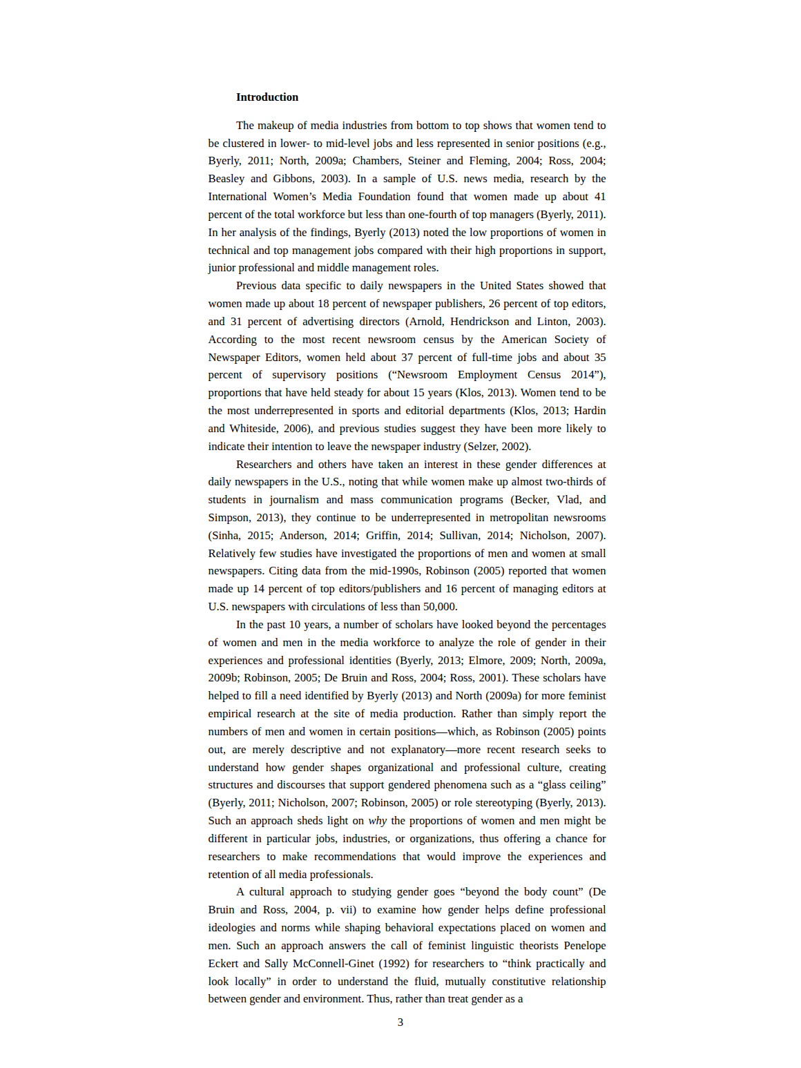Introduction
The makeup of media industries from bottom to top shows that women tend to be clustered in lower- to mid-level jobs and less represented in senior positions (e.g., Byerly, 2011; North, 2009a; Chambers, Steiner and Fleming, 2004; Ross, 2004; Beasley and Gibbons, 2003). In a sample of U.S. news media, research by the International Women’s Media Foundation found that women made up about 41 percent of the total workforce but less than one-fourth of top managers (Byerly, 2011). In her analysis of the findings, Byerly (2013) noted the low proportions of women in technical and top management jobs compared with their high proportions in support, junior professional and middle management roles.
Previous data specific to daily newspapers in the United States showed that women made up about 18 percent of newspaper publishers, 26 percent of top editors, and 31 percent of advertising directors (Arnold, Hendrickson and Linton, 2003). According to the most recent newsroom census by the American Society of Newspaper Editors, women held about 37 percent of full-time jobs and about 35 percent of supervisory positions (“Newsroom Employment Census 2014”), proportions that have held steady for about 15 years (Klos, 2013). Women tend to be the most underrepresented in sports and editorial departments (Klos, 2013; Hardin and Whiteside, 2006), and previous studies suggest they have been more likely to indicate their intention to leave the newspaper industry (Selzer, 2002).
Researchers and others have taken an interest in these gender differences at daily newspapers in the U.S., noting that while women make up almost two-thirds of students in journalism and mass communication programs (Becker, Vlad, and Simpson, 2013), they continue to be underrepresented in metropolitan newsrooms (Sinha, 2015; Anderson, 2014; Griffin, 2014; Sullivan, 2014; Nicholson, 2007). Relatively few studies have investigated the proportions of men and women at small newspapers. Citing data from the mid-1990s, Robinson (2005) reported that women made up 14 percent of top editors/publishers and 16 percent of managing editors at U.S. newspapers with circulations of less than 50,000.
In the past 10 years, a number of scholars have looked beyond the percentages of women and men in the media workforce to analyze the role of gender in their experiences and professional identities (Byerly, 2013; Elmore, 2009; North, 2009a, 2009b; Robinson, 2005; De Bruin and Ross, 2004; Ross, 2001). These scholars have helped to fill a need identified by Byerly (2013) and North (2009a) for more feminist empirical research at the site of media production. Rather than simply report the numbers of men and women in certain positions—which, as Robinson (2005) points out, are merely descriptive and not explanatory—more recent research seeks to understand how gender shapes organizational and professional culture, creating structures and discourses that support gendered phenomena such as a “glass ceiling” (Byerly, 2011; Nicholson, 2007; Robinson, 2005) or role stereotyping (Byerly, 2013). Such an approach sheds light on why the proportions of women and men might be different in particular jobs, industries, or organizations, thus offering a chance for researchers to make recommendations that would improve the experiences and retention of all media professionals.
A cultural approach to studying gender goes “beyond the body count” (De Bruin and Ross, 2004, p. vii) to examine how gender helps define professional ideologies and norms while shaping behavioral expectations placed on women and men. Such an approach answers the call of feminist linguistic theorists Penelope Eckert and Sally McConnell-Ginet (1992) for researchers to “think practically and look locally” in order to understand the fluid, mutually constitutive relationship between gender and environment. Thus, rather than treat gender as a
3